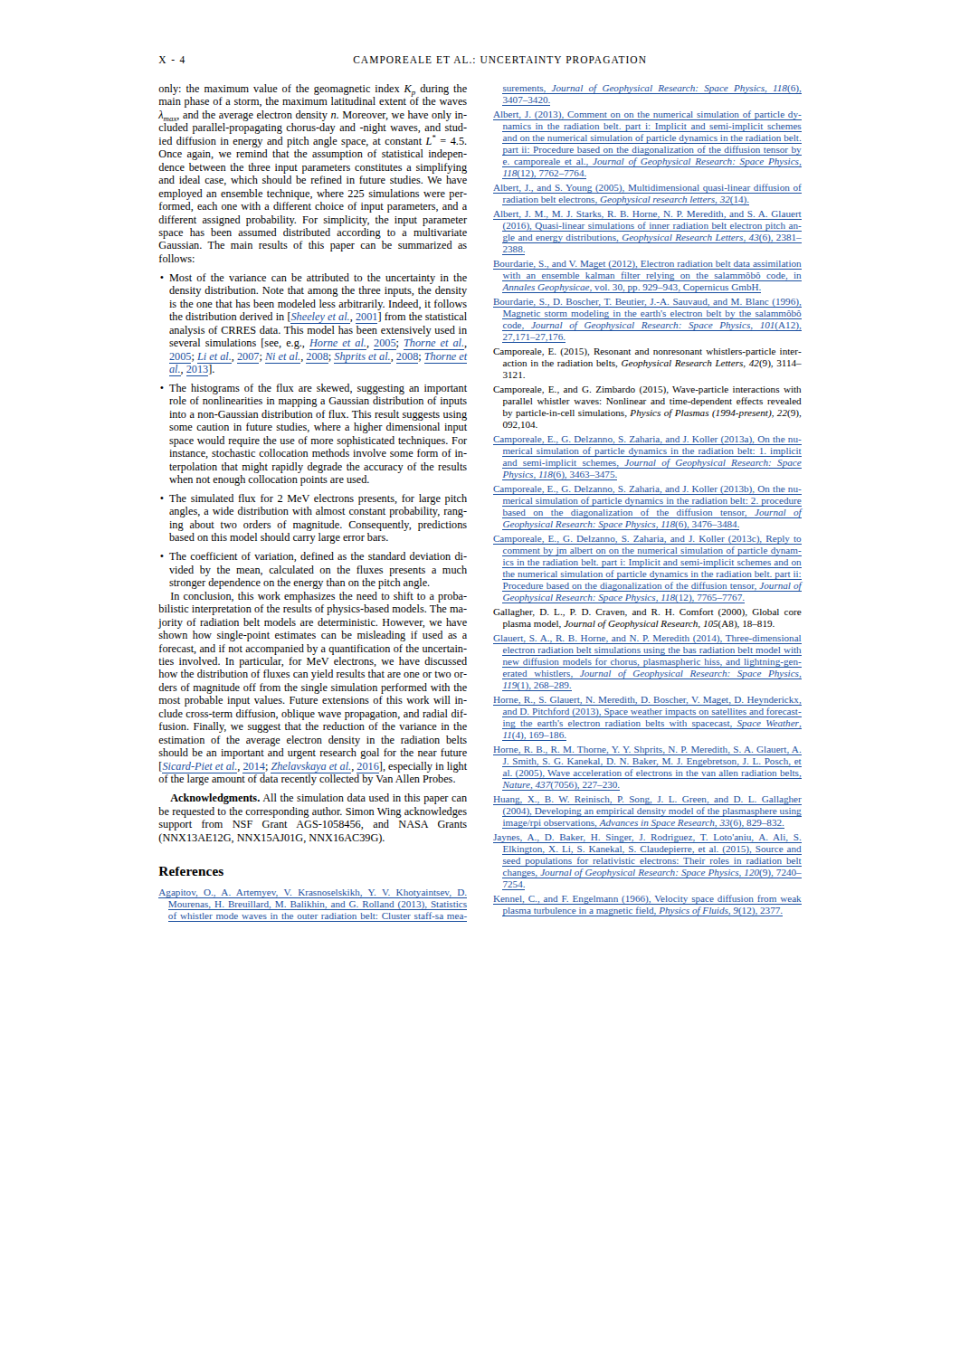X - 4 CAMPOREALE ET AL.: UNCERTAINTY PROPAGATION
only: the maximum value of the geomagnetic index Kp during the main phase of a storm, the maximum latitudinal extent of the waves λmax, and the average electron density n. Moreover, we have only included parallel-propagating chorus-day and -night waves, and studied diffusion in energy and pitch angle space, at constant L* = 4.5. Once again, we remind that the assumption of statistical independence between the three input parameters constitutes a simplifying and ideal case, which should be refined in future studies. We have employed an ensemble technique, where 225 simulations were performed, each one with a different choice of input parameters, and a different assigned probability. For simplicity, the input parameter space has been assumed distributed according to a multivariate Gaussian. The main results of this paper can be summarized as follows:
Most of the variance can be attributed to the uncertainty in the density distribution. Note that among the three inputs, the density is the one that has been modeled less arbitrarily. Indeed, it follows the distribution derived in [Sheeley et al., 2001] from the statistical analysis of CRRES data. This model has been extensively used in several simulations [see, e.g., Horne et al., 2005; Thorne et al., 2005; Li et al., 2007; Ni et al., 2008; Shprits et al., 2008; Thorne et al., 2013].
The histograms of the flux are skewed, suggesting an important role of nonlinearities in mapping a Gaussian distribution of inputs into a non-Gaussian distribution of flux. This result suggests using some caution in future studies, where a higher dimensional input space would require the use of more sophisticated techniques. For instance, stochastic collocation methods involve some form of interpolation that might rapidly degrade the accuracy of the results when not enough collocation points are used.
The simulated flux for 2 MeV electrons presents, for large pitch angles, a wide distribution with almost constant probability, ranging about two orders of magnitude. Consequently, predictions based on this model should carry large error bars.
The coefficient of variation, defined as the standard deviation divided by the mean, calculated on the fluxes presents a much stronger dependence on the energy than on the pitch angle.
In conclusion, this work emphasizes the need to shift to a probabilistic interpretation of the results of physics-based models. The majority of radiation belt models are deterministic. However, we have shown how single-point estimates can be misleading if used as a forecast, and if not accompanied by a quantification of the uncertainties involved. In particular, for MeV electrons, we have discussed how the distribution of fluxes can yield results that are one or two orders of magnitude off from the single simulation performed with the most probable input values. Future extensions of this work will include cross-term diffusion, oblique wave propagation, and radial diffusion. Finally, we suggest that the reduction of the variance in the estimation of the average electron density in the radiation belts should be an important and urgent research goal for the near future [Sicard-Piet et al., 2014; Zhelavskaya et al., 2016], especially in light of the large amount of data recently collected by Van Allen Probes.
Acknowledgments. All the simulation data used in this paper can be requested to the corresponding author. Simon Wing acknowledges support from NSF Grant AGS-1058456, and NASA Grants (NNX13AE12G, NNX15AJ01G, NNX16AC39G).
References
Agapitov, O., A. Artemyev, V. Krasnoselskikh, Y. V. Khotyaintsev, D. Mourenas, H. Breuillard, M. Balikhin, and G. Rolland (2013), Statistics of whistler mode waves in the outer radiation belt: Cluster staff-sa measurements, Journal of Geophysical Research: Space Physics, 118(6), 3407–3420.
Albert, J. (2013), Comment on on the numerical simulation of particle dynamics in the radiation belt. part i: Implicit and semi-implicit schemes and on the numerical simulation of particle dynamics in the radiation belt. part ii: Procedure based on the diagonalization of the diffusion tensor by e. camporeale et al., Journal of Geophysical Research: Space Physics, 118(12), 7762–7764.
Albert, J., and S. Young (2005), Multidimensional quasi-linear diffusion of radiation belt electrons, Geophysical research letters, 32(14).
Albert, J. M., M. J. Starks, R. B. Horne, N. P. Meredith, and S. A. Glauert (2016), Quasi-linear simulations of inner radiation belt electron pitch angle and energy distributions, Geophysical Research Letters, 43(6), 2381–2388.
Bourdarie, S., and V. Maget (2012), Electron radiation belt data assimilation with an ensemble kalman filter relying on the salammôbô code, in Annales Geophysicae, vol. 30, pp. 929–943, Copernicus GmbH.
Bourdarie, S., D. Boscher, T. Beutier, J.-A. Sauvaud, and M. Blanc (1996), Magnetic storm modeling in the earth's electron belt by the salammôbô code, Journal of Geophysical Research: Space Physics, 101(A12), 27,171–27,176.
Camporeale, E. (2015), Resonant and nonresonant whistlers-particle interaction in the radiation belts, Geophysical Research Letters, 42(9), 3114–3121.
Camporeale, E., and G. Zimbardo (2015), Wave-particle interactions with parallel whistler waves: Nonlinear and time-dependent effects revealed by particle-in-cell simulations, Physics of Plasmas (1994-present), 22(9), 092,104.
Camporeale, E., G. Delzanno, S. Zaharia, and J. Koller (2013a), On the numerical simulation of particle dynamics in the radiation belt: 1. implicit and semi-implicit schemes, Journal of Geophysical Research: Space Physics, 118(6), 3463–3475.
Camporeale, E., G. Delzanno, S. Zaharia, and J. Koller (2013b), On the numerical simulation of particle dynamics in the radiation belt: 2. procedure based on the diagonalization of the diffusion tensor, Journal of Geophysical Research: Space Physics, 118(6), 3476–3484.
Camporeale, E., G. Delzanno, S. Zaharia, and J. Koller (2013c), Reply to comment by jm albert on on the numerical simulation of particle dynamics in the radiation belt. part i: Implicit and semi-implicit schemes and on the numerical simulation of particle dynamics in the radiation belt. part ii: Procedure based on the diagonalization of the diffusion tensor, Journal of Geophysical Research: Space Physics, 118(12), 7765–7767.
Gallagher, D. L., P. D. Craven, and R. H. Comfort (2000), Global core plasma model, Journal of Geophysical Research, 105(A8), 18–819.
Glauert, S. A., R. B. Horne, and N. P. Meredith (2014), Three-dimensional electron radiation belt simulations using the bas radiation belt model with new diffusion models for chorus, plasmaspheric hiss, and lightning-generated whistlers, Journal of Geophysical Research: Space Physics, 119(1), 268–289.
Horne, R., S. Glauert, N. Meredith, D. Boscher, V. Maget, D. Heynderickx, and D. Pitchford (2013), Space weather impacts on satellites and forecasting the earth's electron radiation belts with spacecast, Space Weather, 11(4), 169–186.
Horne, R. B., R. M. Thorne, Y. Y. Shprits, N. P. Meredith, S. A. Glauert, A. J. Smith, S. G. Kanekal, D. N. Baker, M. J. Engebretson, J. L. Posch, et al. (2005), Wave acceleration of electrons in the van allen radiation belts, Nature, 437(7056), 227–230.
Huang, X., B. W. Reinisch, P. Song, J. L. Green, and D. L. Gallagher (2004), Developing an empirical density model of the plasmasphere using image/rpi observations, Advances in Space Research, 33(6), 829–832.
Jaynes, A., D. Baker, H. Singer, J. Rodriguez, T. Loto'aniu, A. Ali, S. Elkington, X. Li, S. Kanekal, S. Claudepierre, et al. (2015), Source and seed populations for relativistic electrons: Their roles in radiation belt changes, Journal of Geophysical Research: Space Physics, 120(9), 7240–7254.
Kennel, C., and F. Engelmann (1966), Velocity space diffusion from weak plasma turbulence in a magnetic field, Physics of Fluids, 9(12), 2377.